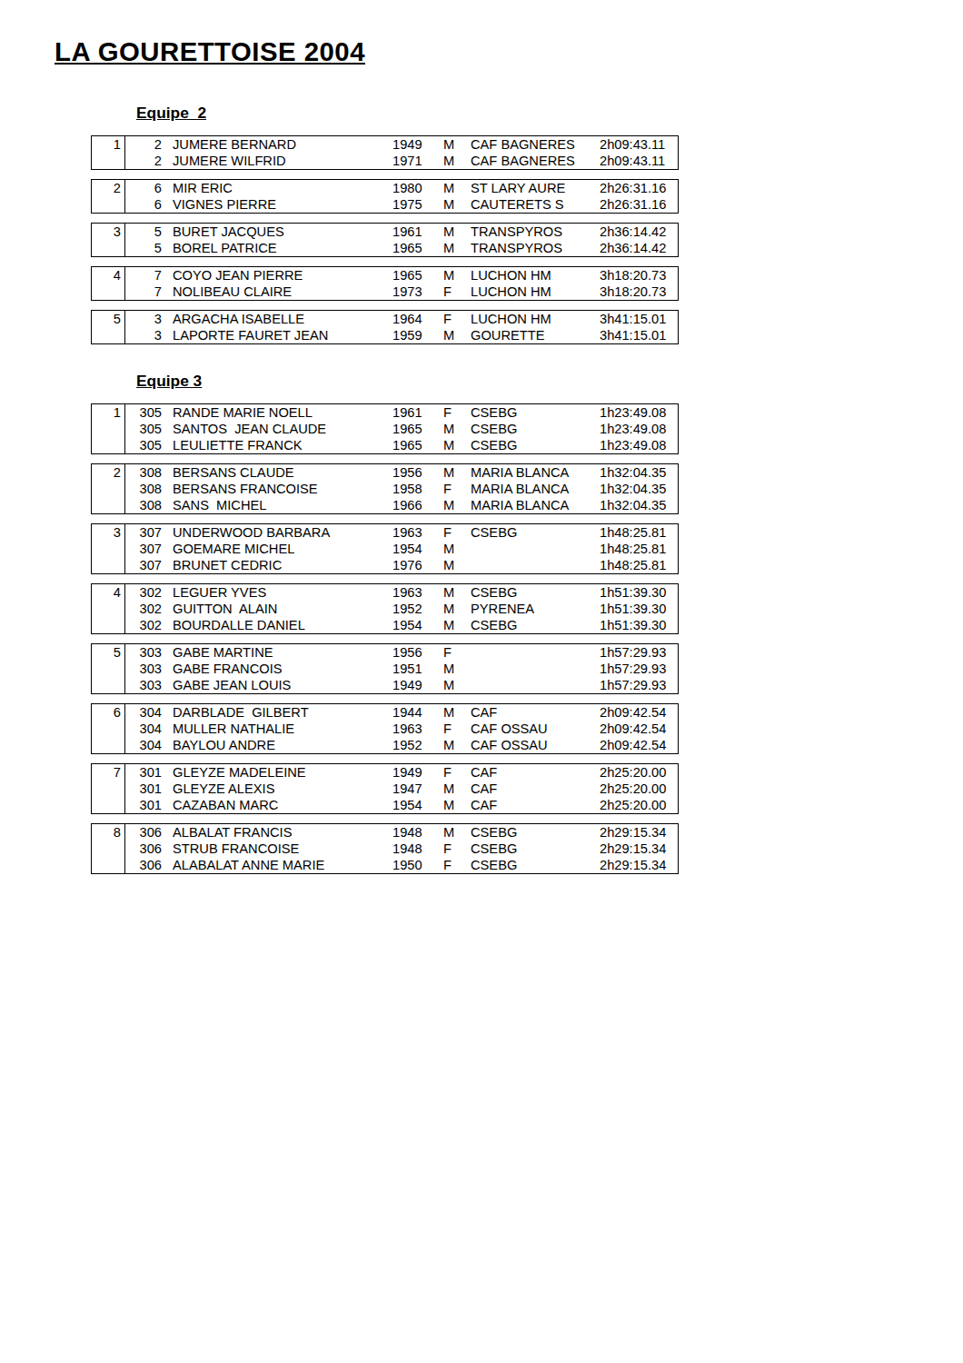LA GOURETTOISE 2004
Equipe 2
| 1 | 2 | JUMERE BERNARD | 1949 | M | CAF BAGNERES | 2h09:43.11 |
| 2 | JUMERE WILFRID | 1971 | M | CAF BAGNERES | 2h09:43.11 |
| 2 | 6 | MIR ERIC | 1980 | M | ST LARY AURE | 2h26:31.16 |
| 6 | VIGNES PIERRE | 1975 | M | CAUTERETS S | 2h26:31.16 |
| 3 | 5 | BURET JACQUES | 1961 | M | TRANSPYROS | 2h36:14.42 |
| 5 | BOREL PATRICE | 1965 | M | TRANSPYROS | 2h36:14.42 |
| 4 | 7 | COYO JEAN PIERRE | 1965 | M | LUCHON HM | 3h18:20.73 |
| 7 | NOLIBEAU CLAIRE | 1973 | F | LUCHON HM | 3h18:20.73 |
| 5 | 3 | ARGACHA ISABELLE | 1964 | F | LUCHON HM | 3h41:15.01 |
| 3 | LAPORTE FAURET JEAN | 1959 | M | GOURETTE | 3h41:15.01 |
Equipe 3
| 1 | 305 | RANDE MARIE NOELL | 1961 | F | CSEBG | 1h23:49.08 |
| 305 | SANTOS JEAN CLAUDE | 1965 | M | CSEBG | 1h23:49.08 |
| 305 | LEULIETTE FRANCK | 1965 | M | CSEBG | 1h23:49.08 |
| 2 | 308 | BERSANS CLAUDE | 1956 | M | MARIA BLANCA | 1h32:04.35 |
| 308 | BERSANS FRANCOISE | 1958 | F | MARIA BLANCA | 1h32:04.35 |
| 308 | SANS MICHEL | 1966 | M | MARIA BLANCA | 1h32:04.35 |
| 3 | 307 | UNDERWOOD BARBARA | 1963 | F | CSEBG | 1h48:25.81 |
| 307 | GOEMARE MICHEL | 1954 | M | | 1h48:25.81 |
| 307 | BRUNET CEDRIC | 1976 | M | | 1h48:25.81 |
| 4 | 302 | LEGUER YVES | 1963 | M | CSEBG | 1h51:39.30 |
| 302 | GUITTON ALAIN | 1952 | M | PYRENEA | 1h51:39.30 |
| 302 | BOURDALLE DANIEL | 1954 | M | CSEBG | 1h51:39.30 |
| 5 | 303 | GABE MARTINE | 1956 | F | | 1h57:29.93 |
| 303 | GABE FRANCOIS | 1951 | M | | 1h57:29.93 |
| 303 | GABE JEAN LOUIS | 1949 | M | | 1h57:29.93 |
| 6 | 304 | DARBLADE GILBERT | 1944 | M | CAF | 2h09:42.54 |
| 304 | MULLER NATHALIE | 1963 | F | CAF OSSAU | 2h09:42.54 |
| 304 | BAYLOU ANDRE | 1952 | M | CAF OSSAU | 2h09:42.54 |
| 7 | 301 | GLEYZE MADELEINE | 1949 | F | CAF | 2h25:20.00 |
| 301 | GLEYZE ALEXIS | 1947 | M | CAF | 2h25:20.00 |
| 301 | CAZABAN MARC | 1954 | M | CAF | 2h25:20.00 |
| 8 | 306 | ALBALAT FRANCIS | 1948 | M | CSEBG | 2h29:15.34 |
| 306 | STRUB FRANCOISE | 1948 | F | CSEBG | 2h29:15.34 |
| 306 | ALABALAT ANNE MARIE | 1950 | F | CSEBG | 2h29:15.34 |